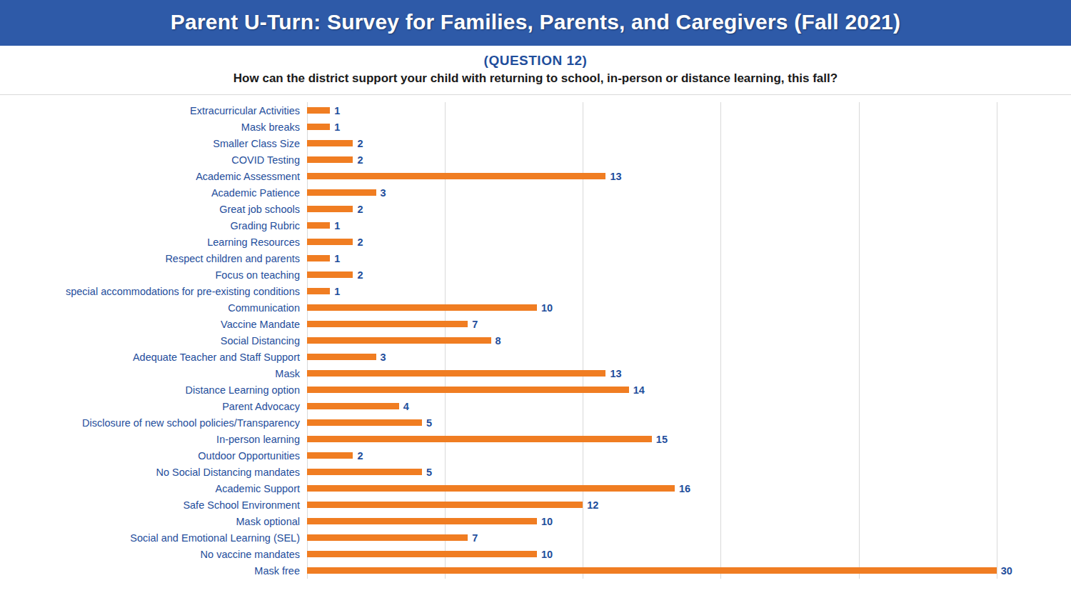Parent U-Turn: Survey for Families, Parents, and Caregivers (Fall 2021)
(QUESTION 12)
How can the district support your child with returning to school, in-person or distance learning, this fall?
Extracurricular Activities
1
Mask breaks
1
Smaller Class Size
2
COVID Testing
2
Academic Assessment
13
Academic Patience
3
Great job schools
2
Grading Rubric
1
Learning Resources
2
Respect children and parents
1
Focus on teaching
2
special accommodations for pre-existing conditions
1
Communication
10
Vaccine Mandate
7
Social Distancing
8
Adequate Teacher and Staff Support
3
Mask
13
Distance Learning option
14
Parent Advocacy
4
Disclosure of new school policies/Transparency
5
In-person learning
15
Outdoor Opportunities
2
No Social Distancing mandates
5
Academic Support
16
Safe School Environment
12
Mask optional
10
Social and Emotional Learning (SEL)
7
No vaccine mandates
10
Mask free
30